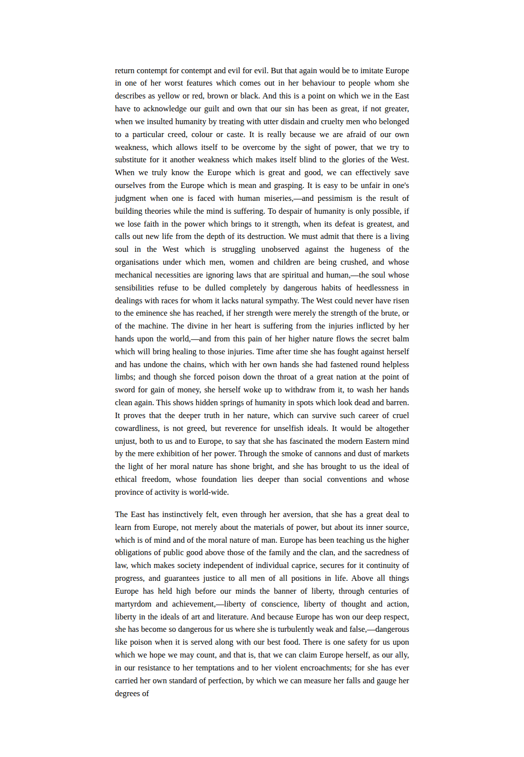return contempt for contempt and evil for evil. But that again would be to imitate Europe in one of her worst features which comes out in her behaviour to people whom she describes as yellow or red, brown or black. And this is a point on which we in the East have to acknowledge our guilt and own that our sin has been as great, if not greater, when we insulted humanity by treating with utter disdain and cruelty men who belonged to a particular creed, colour or caste. It is really because we are afraid of our own weakness, which allows itself to be overcome by the sight of power, that we try to substitute for it another weakness which makes itself blind to the glories of the West. When we truly know the Europe which is great and good, we can effectively save ourselves from the Europe which is mean and grasping. It is easy to be unfair in one's judgment when one is faced with human miseries,—and pessimism is the result of building theories while the mind is suffering. To despair of humanity is only possible, if we lose faith in the power which brings to it strength, when its defeat is greatest, and calls out new life from the depth of its destruction. We must admit that there is a living soul in the West which is struggling unobserved against the hugeness of the organisations under which men, women and children are being crushed, and whose mechanical necessities are ignoring laws that are spiritual and human,—the soul whose sensibilities refuse to be dulled completely by dangerous habits of heedlessness in dealings with races for whom it lacks natural sympathy. The West could never have risen to the eminence she has reached, if her strength were merely the strength of the brute, or of the machine. The divine in her heart is suffering from the injuries inflicted by her hands upon the world,—and from this pain of her higher nature flows the secret balm which will bring healing to those injuries. Time after time she has fought against herself and has undone the chains, which with her own hands she had fastened round helpless limbs; and though she forced poison down the throat of a great nation at the point of sword for gain of money, she herself woke up to withdraw from it, to wash her hands clean again. This shows hidden springs of humanity in spots which look dead and barren. It proves that the deeper truth in her nature, which can survive such career of cruel cowardliness, is not greed, but reverence for unselfish ideals. It would be altogether unjust, both to us and to Europe, to say that she has fascinated the modern Eastern mind by the mere exhibition of her power. Through the smoke of cannons and dust of markets the light of her moral nature has shone bright, and she has brought to us the ideal of ethical freedom, whose foundation lies deeper than social conventions and whose province of activity is world-wide.
The East has instinctively felt, even through her aversion, that she has a great deal to learn from Europe, not merely about the materials of power, but about its inner source, which is of mind and of the moral nature of man. Europe has been teaching us the higher obligations of public good above those of the family and the clan, and the sacredness of law, which makes society independent of individual caprice, secures for it continuity of progress, and guarantees justice to all men of all positions in life. Above all things Europe has held high before our minds the banner of liberty, through centuries of martyrdom and achievement,—liberty of conscience, liberty of thought and action, liberty in the ideals of art and literature. And because Europe has won our deep respect, she has become so dangerous for us where she is turbulently weak and false,—dangerous like poison when it is served along with our best food. There is one safety for us upon which we hope we may count, and that is, that we can claim Europe herself, as our ally, in our resistance to her temptations and to her violent encroachments; for she has ever carried her own standard of perfection, by which we can measure her falls and gauge her degrees of